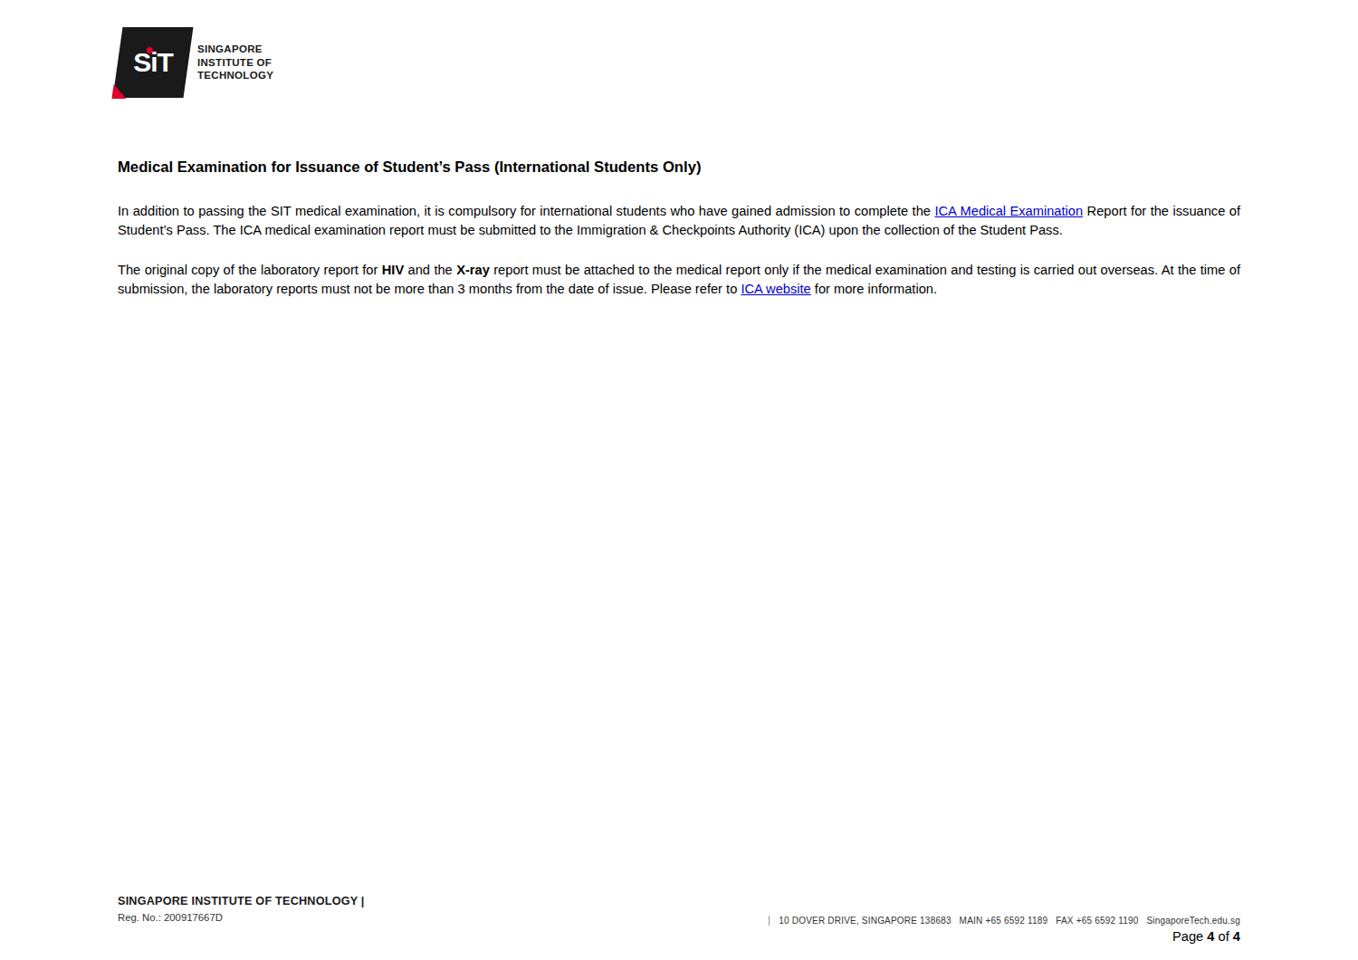SiT
Singapore
Institute of
Technology
Medical Examination for Issuance of Student’s Pass (International Students Only)
In addition to passing the SIT medical examination, it is compulsory for international students who have gained admission to complete the ICA Medical Examination Report for the issuance of Student’s Pass. The ICA medical examination report must be submitted to the Immigration & Checkpoints Authority (ICA) upon the collection of the Student Pass.
The original copy of the laboratory report for HIV and the X-ray report must be attached to the medical report only if the medical examination and testing is carried out overseas. At the time of submission, the laboratory reports must not be more than 3 months from the date of issue. Please refer to ICA website for more information.
SINGAPORE INSTITUTE OF TECHNOLOGY |
Reg. No.: 200917667D
10 DOVER DRIVE, SINGAPORE 138683 MAIN +65 6592 1189 FAX +65 6592 1190 SingaporeTech.edu.sg
Page 4 of 4